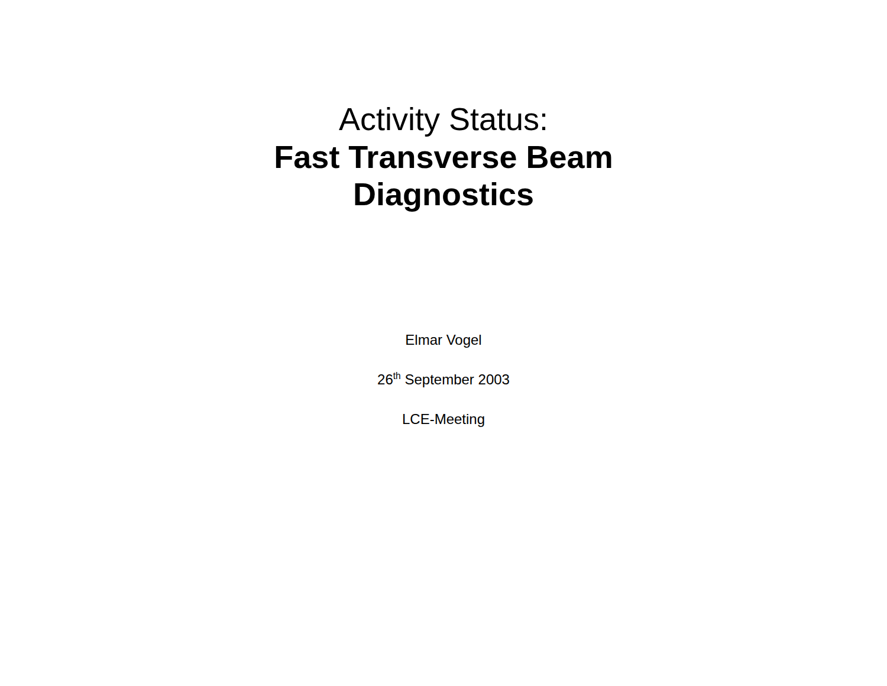Activity Status: Fast Transverse Beam Diagnostics
Elmar Vogel
26th September 2003
LCE-Meeting